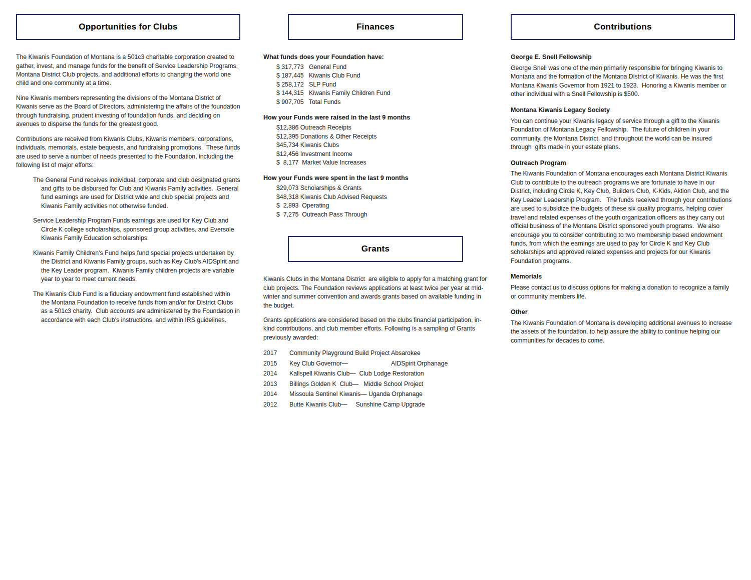Opportunities for Clubs
The Kiwanis Foundation of Montana is a 501c3 charitable corporation created to gather, invest, and manage funds for the benefit of Service Leadership Programs, Montana District Club projects, and additional efforts to changing the world one child and one community at a time.
Nine Kiwanis members representing the divisions of the Montana District of Kiwanis serve as the Board of Directors, administering the affairs of the foundation through fundraising, prudent investing of foundation funds, and deciding on avenues to disperse the funds for the greatest good.
Contributions are received from Kiwanis Clubs, Kiwanis members, corporations, individuals, memorials, estate bequests, and fundraising promotions. These funds are used to serve a number of needs presented to the Foundation, including the following list of major efforts:
The General Fund receives individual, corporate and club designated grants and gifts to be disbursed for Club and Kiwanis Family activities. General fund earnings are used for District wide and club special projects and Kiwanis Family activities not otherwise funded.
Service Leadership Program Funds earnings are used for Key Club and Circle K college scholarships, sponsored group activities, and Eversole Kiwanis Family Education scholarships.
Kiwanis Family Children's Fund helps fund special projects undertaken by the District and Kiwanis Family groups, such as Key Club’s AIDSpirit and the Key Leader program. Kiwanis Family children projects are variable year to year to meet current needs.
The Kiwanis Club Fund is a fiduciary endowment fund established within the Montana Foundation to receive funds from and/or for District Clubs as a 501c3 charity. Club accounts are administered by the Foundation in accordance with each Club's instructions, and within IRS guidelines.
Finances
What funds does your Foundation have:
$ 317,773 General Fund
$ 187,445 Kiwanis Club Fund
$ 258,172 SLP Fund
$ 144,315 Kiwanis Family Children Fund
$ 907,705 Total Funds
How your Funds were raised in the last 9 months
$12,386 Outreach Receipts
$12,395 Donations & Other Receipts
$45,734 Kiwanis Clubs
$12,456 Investment Income
$ 8,177 Market Value Increases
How your Funds were spent in the last 9 months
$29,073 Scholarships & Grants
$48,318 Kiwanis Club Advised Requests
$ 2,893 Operating
$ 7,275 Outreach Pass Through
Grants
Kiwanis Clubs in the Montana District are eligible to apply for a matching grant for club projects. The Foundation reviews applications at least twice per year at mid-winter and summer convention and awards grants based on available funding in the budget.
Grants applications are considered based on the clubs financial participation, in-kind contributions, and club member efforts. Following is a sampling of Grants previously awarded:
2017 Community Playground Build Project Absarokee
2015 Key Club Governor— AIDSpirit Orphanage
2014 Kalispell Kiwanis Club— Club Lodge Restoration
2013 Billings Golden K Club— Middle School Project
2014 Missoula Sentinel Kiwanis— Uganda Orphanage
2012 Butte Kiwanis Club— Sunshine Camp Upgrade
Contributions
George E. Snell Fellowship
George Snell was one of the men primarily responsible for bringing Kiwanis to Montana and the formation of the Montana District of Kiwanis. He was the first Montana Kiwanis Governor from 1921 to 1923. Honoring a Kiwanis member or other individual with a Snell Fellowship is $500.
Montana Kiwanis Legacy Society
You can continue your Kiwanis legacy of service through a gift to the Kiwanis Foundation of Montana Legacy Fellowship. The future of children in your community, the Montana District, and throughout the world can be insured through gifts made in your estate plans.
Outreach Program
The Kiwanis Foundation of Montana encourages each Montana District Kiwanis Club to contribute to the outreach programs we are fortunate to have in our District, including Circle K, Key Club, Builders Club, K-Kids, Aktion Club, and the Key Leader Leadership Program. The funds received through your contributions are used to subsidize the budgets of these six quality programs, helping cover travel and related expenses of the youth organization officers as they carry out official business of the Montana District sponsored youth programs. We also encourage you to consider contributing to two membership based endowment funds, from which the earnings are used to pay for Circle K and Key Club scholarships and approved related expenses and projects for our Kiwanis Foundation programs.
Memorials
Please contact us to discuss options for making a donation to recognize a family or community members life.
Other
The Kiwanis Foundation of Montana is developing additional avenues to increase the assets of the foundation, to help assure the ability to continue helping our communities for decades to come.